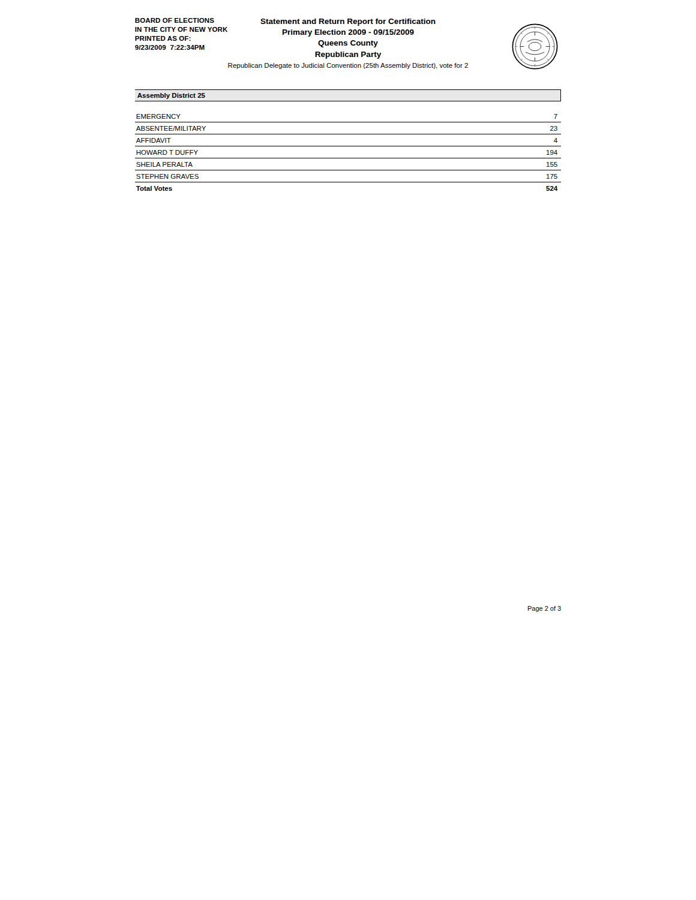BOARD OF ELECTIONS
IN THE CITY OF NEW YORK
PRINTED AS OF:
9/23/2009 7:22:34PM
Statement and Return Report for Certification
Primary Election 2009 - 09/15/2009
Queens County
Republican Party
Republican Delegate to Judicial Convention (25th Assembly District), vote for 2
Assembly District 25
| EMERGENCY | 7 |
| ABSENTEE/MILITARY | 23 |
| AFFIDAVIT | 4 |
| HOWARD T DUFFY | 194 |
| SHEILA PERALTA | 155 |
| STEPHEN GRAVES | 175 |
| Total Votes | 524 |
Page 2 of 3